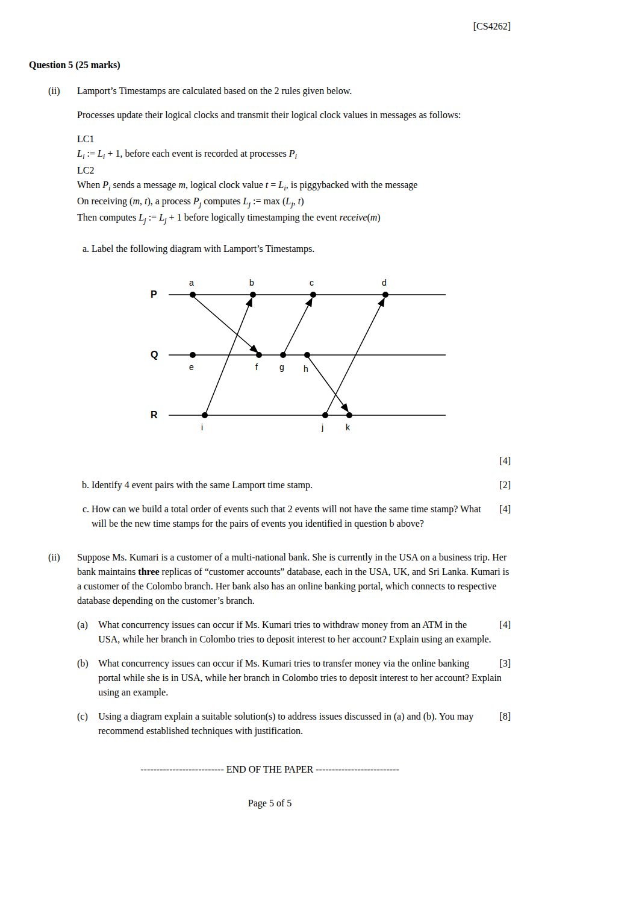[CS4262]
Question 5 (25 marks)
(ii)
Lamport’s Timestamps are calculated based on the 2 rules given below.
Processes update their logical clocks and transmit their logical clock values in messages as follows:
LC1
Li := Li + 1, before each event is recorded at processes Pi
LC2
When Pi sends a message m, logical clock value t = Li, is piggybacked with the message
On receiving (m, t), a process Pj computes Lj := max (Lj, t)
Then computes Lj := Lj + 1 before logically timestamping the event receive(m)
Label the following diagram with Lamport’s Timestamps.
P Q R a b c d e f g h i j k
[4]
[2]
Identify 4 event pairs with the same Lamport time stamp.
[4]
How can we build a total order of events such that 2 events will not have the same time stamp? What will be the new time stamps for the pairs of events you identified in question b above?
(ii)
Suppose Ms. Kumari is a customer of a multi-national bank. She is currently in the USA on a business trip. Her bank maintains three replicas of “customer accounts” database, each in the USA, UK, and Sri Lanka. Kumari is a customer of the Colombo branch. Her bank also has an online banking portal, which connects to respective database depending on the customer’s branch.
(a)
[4]
What concurrency issues can occur if Ms. Kumari tries to withdraw money from an ATM in the USA, while her branch in Colombo tries to deposit interest to her account? Explain using an example.
(b)
[3]
What concurrency issues can occur if Ms. Kumari tries to transfer money via the online banking portal while she is in USA, while her branch in Colombo tries to deposit interest to her account? Explain using an example.
(c)
[8]
Using a diagram explain a suitable solution(s) to address issues discussed in (a) and (b). You may recommend established techniques with justification.
-------------------------- END OF THE PAPER --------------------------
Page 5 of 5